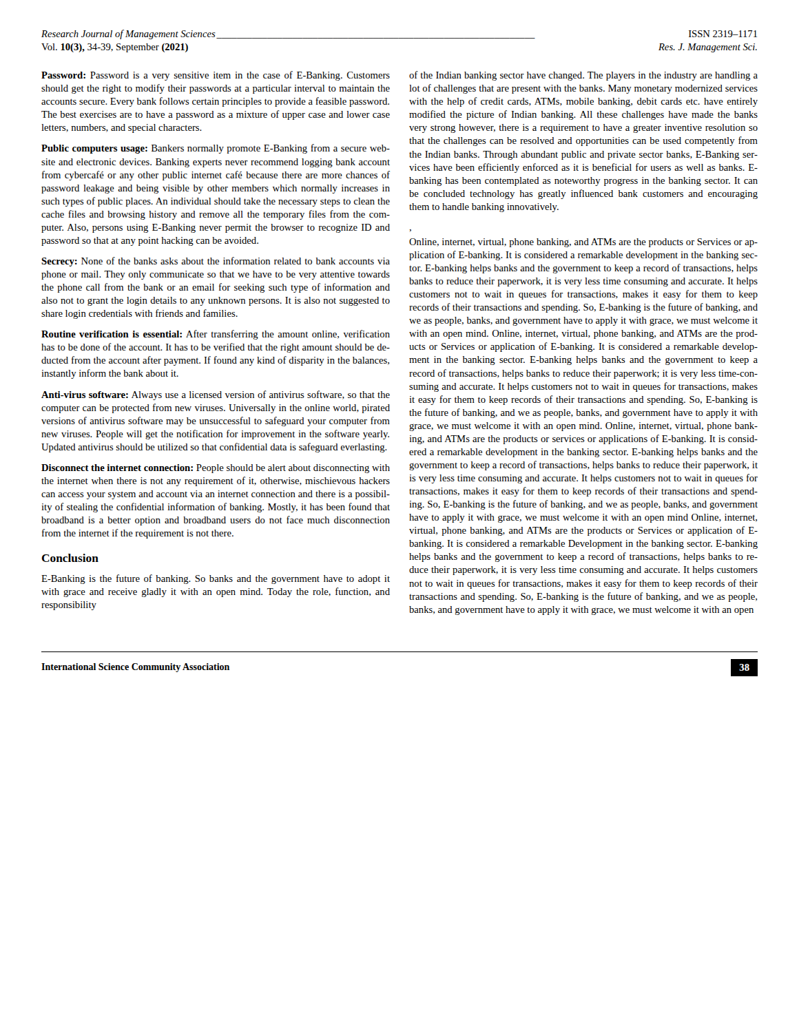Research Journal of Management Sciences _______________________________________________________________ ISSN 2319–1171
Vol. 10(3), 34-39, September (2021) Res. J. Management Sci.
Password: Password is a very sensitive item in the case of E-Banking. Customers should get the right to modify their passwords at a particular interval to maintain the accounts secure. Every bank follows certain principles to provide a feasible password. The best exercises are to have a password as a mixture of upper case and lower case letters, numbers, and special characters.
Public computers usage: Bankers normally promote E-Banking from a secure website and electronic devices. Banking experts never recommend logging bank account from cybercafé or any other public internet café because there are more chances of password leakage and being visible by other members which normally increases in such types of public places. An individual should take the necessary steps to clean the cache files and browsing history and remove all the temporary files from the computer. Also, persons using E-Banking never permit the browser to recognize ID and password so that at any point hacking can be avoided.
Secrecy: None of the banks asks about the information related to bank accounts via phone or mail. They only communicate so that we have to be very attentive towards the phone call from the bank or an email for seeking such type of information and also not to grant the login details to any unknown persons. It is also not suggested to share login credentials with friends and families.
Routine verification is essential: After transferring the amount online, verification has to be done of the account. It has to be verified that the right amount should be deducted from the account after payment. If found any kind of disparity in the balances, instantly inform the bank about it.
Anti-virus software: Always use a licensed version of antivirus software, so that the computer can be protected from new viruses. Universally in the online world, pirated versions of antivirus software may be unsuccessful to safeguard your computer from new viruses. People will get the notification for improvement in the software yearly. Updated antivirus should be utilized so that confidential data is safeguard everlasting.
Disconnect the internet connection: People should be alert about disconnecting with the internet when there is not any requirement of it, otherwise, mischievous hackers can access your system and account via an internet connection and there is a possibility of stealing the confidential information of banking. Mostly, it has been found that broadband is a better option and broadband users do not face much disconnection from the internet if the requirement is not there.
Conclusion
E-Banking is the future of banking. So banks and the government have to adopt it with grace and receive gladly it with an open mind. Today the role, function, and responsibility
of the Indian banking sector have changed. The players in the industry are handling a lot of challenges that are present with the banks. Many monetary modernized services with the help of credit cards, ATMs, mobile banking, debit cards etc. have entirely modified the picture of Indian banking. All these challenges have made the banks very strong however, there is a requirement to have a greater inventive resolution so that the challenges can be resolved and opportunities can be used competently from the Indian banks. Through abundant public and private sector banks, E-Banking services have been efficiently enforced as it is beneficial for users as well as banks. E-banking has been contemplated as noteworthy progress in the banking sector. It can be concluded technology has greatly influenced bank customers and encouraging them to handle banking innovatively.
,
Online, internet, virtual, phone banking, and ATMs are the products or Services or application of E-banking. It is considered a remarkable development in the banking sector. E-banking helps banks and the government to keep a record of transactions, helps banks to reduce their paperwork, it is very less time consuming and accurate. It helps customers not to wait in queues for transactions, makes it easy for them to keep records of their transactions and spending. So, E-banking is the future of banking, and we as people, banks, and government have to apply it with grace, we must welcome it with an open mind. Online, internet, virtual, phone banking, and ATMs are the products or Services or application of E-banking. It is considered a remarkable development in the banking sector. E-banking helps banks and the government to keep a record of transactions, helps banks to reduce their paperwork; it is very less time-consuming and accurate. It helps customers not to wait in queues for transactions, makes it easy for them to keep records of their transactions and spending. So, E-banking is the future of banking, and we as people, banks, and government have to apply it with grace, we must welcome it with an open mind. Online, internet, virtual, phone banking, and ATMs are the products or services or applications of E-banking. It is considered a remarkable development in the banking sector. E-banking helps banks and the government to keep a record of transactions, helps banks to reduce their paperwork, it is very less time consuming and accurate. It helps customers not to wait in queues for transactions, makes it easy for them to keep records of their transactions and spending. So, E-banking is the future of banking, and we as people, banks, and government have to apply it with grace, we must welcome it with an open mind Online, internet, virtual, phone banking, and ATMs are the products or Services or application of E-banking. It is considered a remarkable Development in the banking sector. E-banking helps banks and the government to keep a record of transactions, helps banks to reduce their paperwork, it is very less time consuming and accurate. It helps customers not to wait in queues for transactions, makes it easy for them to keep records of their transactions and spending. So, E-banking is the future of banking, and we as people, banks, and government have to apply it with grace, we must welcome it with an open
International Science Community Association
38